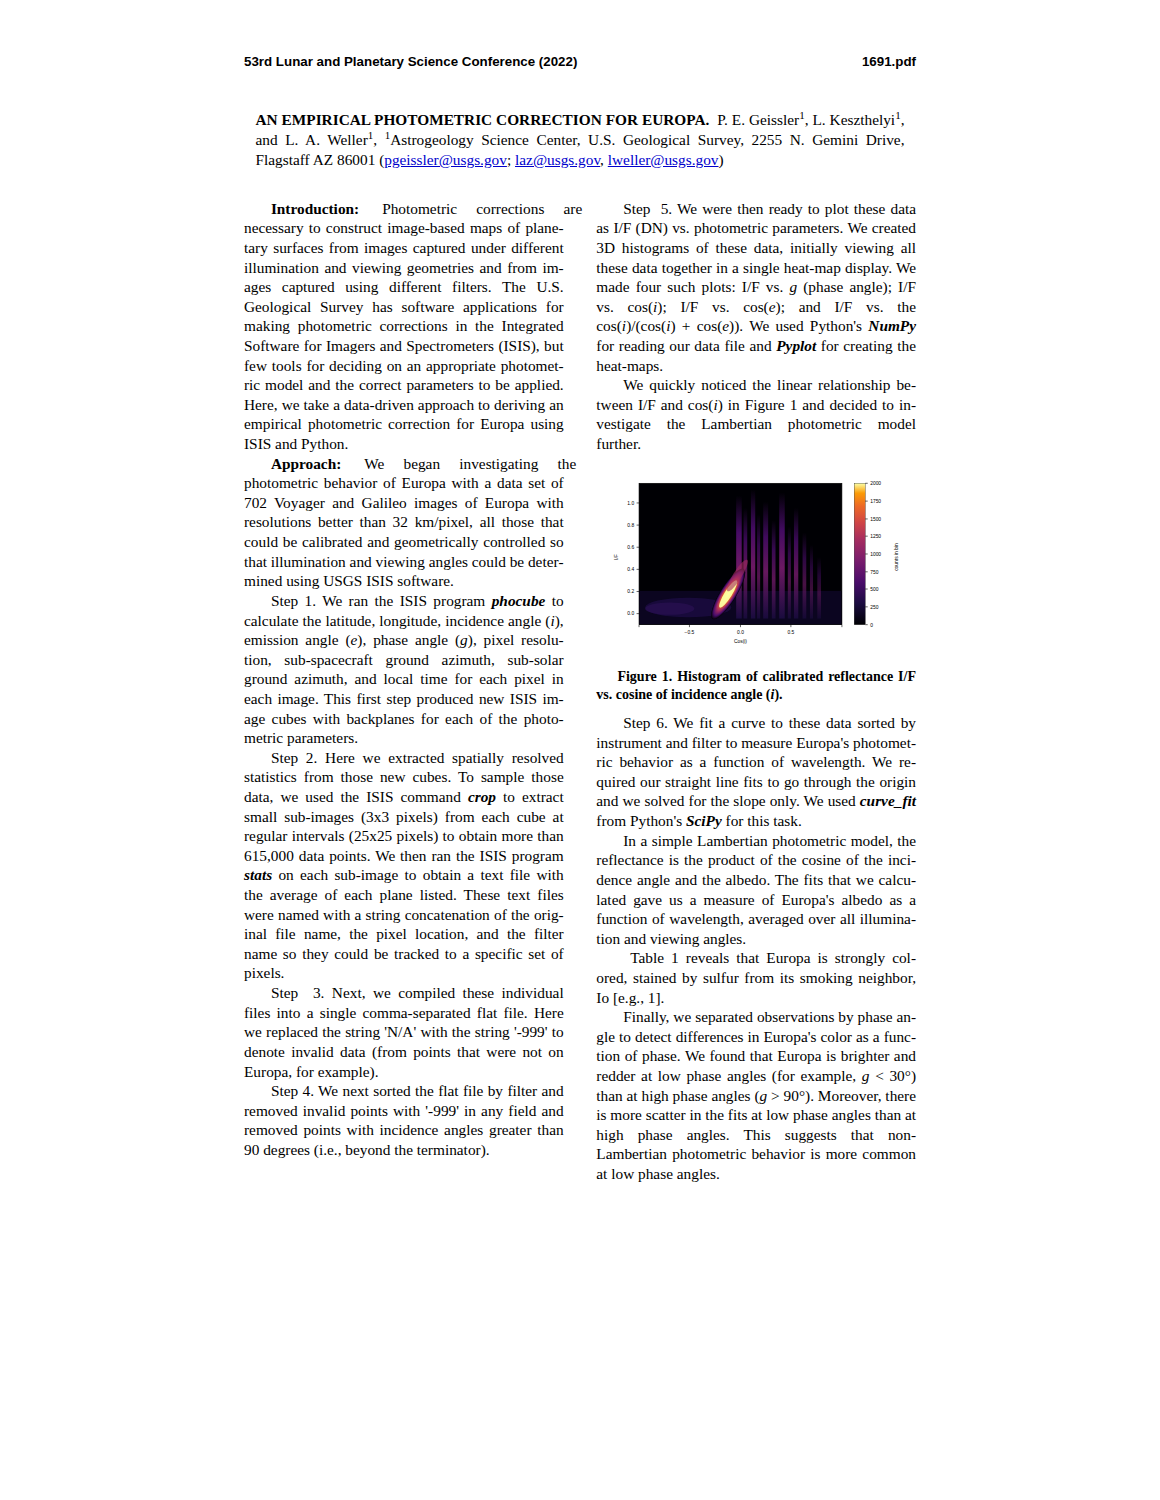53rd Lunar and Planetary Science Conference (2022) 1691.pdf
AN EMPIRICAL PHOTOMETRIC CORRECTION FOR EUROPA. P. E. Geissler1, L. Keszthelyi1, and L. A. Weller1, 1Astrogeology Science Center, U.S. Geological Survey, 2255 N. Gemini Drive, Flagstaff AZ 86001 (pgeissler@usgs.gov; laz@usgs.gov, lweller@usgs.gov)
Introduction: Photometric corrections are necessary to construct image-based maps of planetary surfaces from images captured under different illumination and viewing geometries and from images captured using different filters. The U.S. Geological Survey has software applications for making photometric corrections in the Integrated Software for Imagers and Spectrometers (ISIS), but few tools for deciding on an appropriate photometric model and the correct parameters to be applied. Here, we take a data-driven approach to deriving an empirical photometric correction for Europa using ISIS and Python.
Approach: We began investigating the photometric behavior of Europa with a data set of 702 Voyager and Galileo images of Europa with resolutions better than 32 km/pixel, all those that could be calibrated and geometrically controlled so that illumination and viewing angles could be determined using USGS ISIS software.
Step 1. We ran the ISIS program phocube to calculate the latitude, longitude, incidence angle (i), emission angle (e), phase angle (g), pixel resolution, sub-spacecraft ground azimuth, sub-solar ground azimuth, and local time for each pixel in each image. This first step produced new ISIS image cubes with backplanes for each of the photometric parameters.
Step 2. Here we extracted spatially resolved statistics from those new cubes. To sample those data, we used the ISIS command crop to extract small sub-images (3x3 pixels) from each cube at regular intervals (25x25 pixels) to obtain more than 615,000 data points. We then ran the ISIS program stats on each sub-image to obtain a text file with the average of each plane listed. These text files were named with a string concatenation of the original file name, the pixel location, and the filter name so they could be tracked to a specific set of pixels.
Step 3. Next, we compiled these individual files into a single comma-separated flat file. Here we replaced the string 'N/A' with the string '-999' to denote invalid data (from points that were not on Europa, for example).
Step 4. We next sorted the flat file by filter and removed invalid points with '-999' in any field and removed points with incidence angles greater than 90 degrees (i.e., beyond the terminator).
Step 5. We were then ready to plot these data as I/F (DN) vs. photometric parameters. We created 3D histograms of these data, initially viewing all these data together in a single heat-map display. We made four such plots: I/F vs. g (phase angle); I/F vs. cos(i); I/F vs. cos(e); and I/F vs. the cos(i)/(cos(i) + cos(e)). We used Python's NumPy for reading our data file and Pyplot for creating the heat-maps.
We quickly noticed the linear relationship between I/F and cos(i) in Figure 1 and decided to investigate the Lambertian photometric model further.
−0.5 0.0 0.5 Cos(i) 0.0 0.2 0.4 0.6 0.8 1.0 I/F 0 250 500 750 1000 1250 1500 1750 2000 counts in bin
Figure 1. Histogram of calibrated reflectance I/F vs. cosine of incidence angle (i).
Step 6. We fit a curve to these data sorted by instrument and filter to measure Europa's photometric behavior as a function of wavelength. We required our straight line fits to go through the origin and we solved for the slope only. We used curve_fit from Python's SciPy for this task.
In a simple Lambertian photometric model, the reflectance is the product of the cosine of the incidence angle and the albedo. The fits that we calculated gave us a measure of Europa's albedo as a function of wavelength, averaged over all illumination and viewing angles.
Table 1 reveals that Europa is strongly colored, stained by sulfur from its smoking neighbor, Io [e.g., 1].
Finally, we separated observations by phase angle to detect differences in Europa's color as a function of phase. We found that Europa is brighter and redder at low phase angles (for example, g < 30°) than at high phase angles (g > 90°). Moreover, there is more scatter in the fits at low phase angles than at high phase angles. This suggests that non-Lambertian photometric behavior is more common at low phase angles.